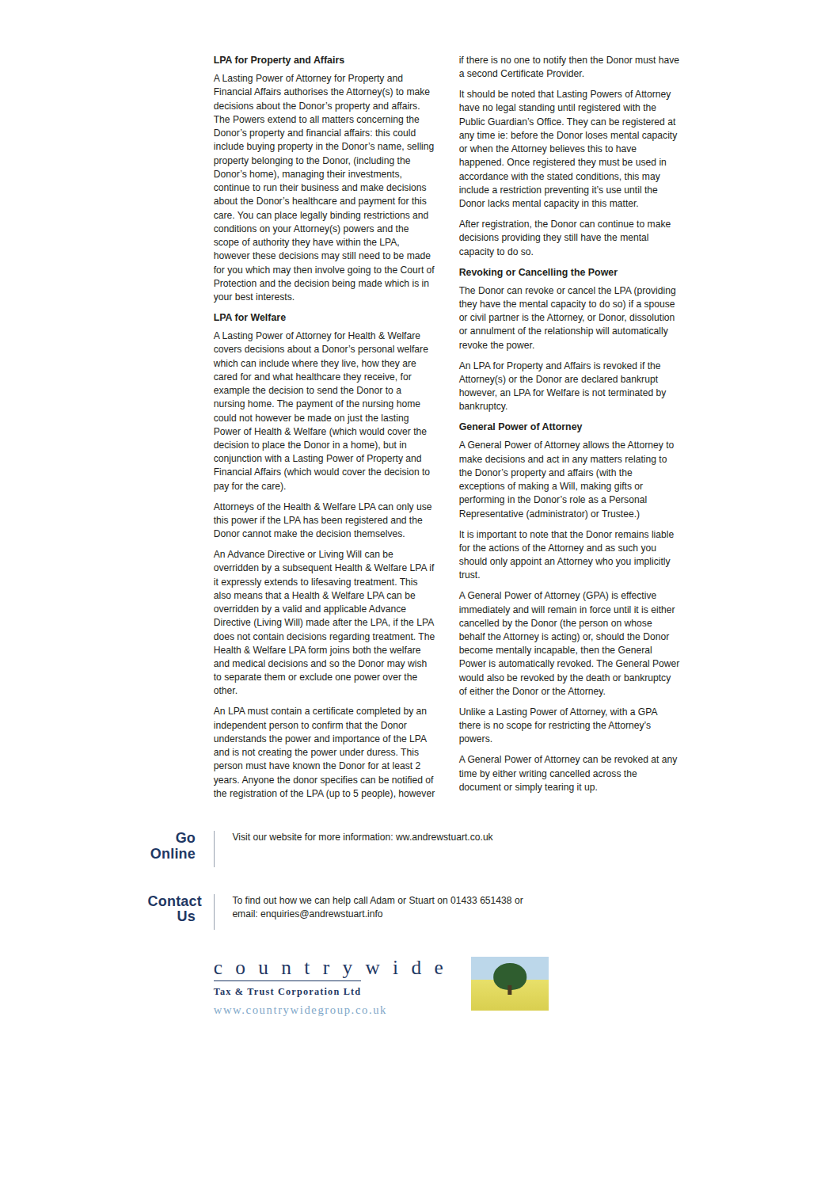LPA for Property and Affairs
A Lasting Power of Attorney for Property and Financial Affairs authorises the Attorney(s) to make decisions about the Donor’s property and affairs. The Powers extend to all matters concerning the Donor’s property and financial affairs: this could include buying property in the Donor’s name, selling property belonging to the Donor, (including the Donor’s home), managing their investments, continue to run their business and make decisions about the Donor’s healthcare and payment for this care. You can place legally binding restrictions and conditions on your Attorney(s) powers and the scope of authority they have within the LPA, however these decisions may still need to be made for you which may then involve going to the Court of Protection and the decision being made which is in your best interests.
LPA for Welfare
A Lasting Power of Attorney for Health & Welfare covers decisions about a Donor’s personal welfare which can include where they live, how they are cared for and what healthcare they receive, for example the decision to send the Donor to a nursing home. The payment of the nursing home could not however be made on just the lasting Power of Health & Welfare (which would cover the decision to place the Donor in a home), but in conjunction with a Lasting Power of Property and Financial Affairs (which would cover the decision to pay for the care).
Attorneys of the Health & Welfare LPA can only use this power if the LPA has been registered and the Donor cannot make the decision themselves.
An Advance Directive or Living Will can be overridden by a subsequent Health & Welfare LPA if it expressly extends to lifesaving treatment. This also means that a Health & Welfare LPA can be overridden by a valid and applicable Advance Directive (Living Will) made after the LPA, if the LPA does not contain decisions regarding treatment. The Health & Welfare LPA form joins both the welfare and medical decisions and so the Donor may wish to separate them or exclude one power over the other.
An LPA must contain a certificate completed by an independent person to confirm that the Donor understands the power and importance of the LPA and is not creating the power under duress. This person must have known the Donor for at least 2 years. Anyone the donor specifies can be notified of the registration of the LPA (up to 5 people), however if there is no one to notify then the Donor must have a second Certificate Provider.
It should be noted that Lasting Powers of Attorney have no legal standing until registered with the Public Guardian’s Office. They can be registered at any time ie: before the Donor loses mental capacity or when the Attorney believes this to have happened. Once registered they must be used in accordance with the stated conditions, this may include a restriction preventing it’s use until the Donor lacks mental capacity in this matter.
After registration, the Donor can continue to make decisions providing they still have the mental capacity to do so.
Revoking or Cancelling the Power
The Donor can revoke or cancel the LPA (providing they have the mental capacity to do so) if a spouse or civil partner is the Attorney, or Donor, dissolution or annulment of the relationship will automatically revoke the power.
An LPA for Property and Affairs is revoked if the Attorney(s) or the Donor are declared bankrupt however, an LPA for Welfare is not terminated by bankruptcy.
General Power of Attorney
A General Power of Attorney allows the Attorney to make decisions and act in any matters relating to the Donor’s property and affairs (with the exceptions of making a Will, making gifts or performing in the Donor’s role as a Personal Representative (administrator) or Trustee.)
It is important to note that the Donor remains liable for the actions of the Attorney and as such you should only appoint an Attorney who you implicitly trust.
A General Power of Attorney (GPA) is effective immediately and will remain in force until it is either cancelled by the Donor (the person on whose behalf the Attorney is acting) or, should the Donor become mentally incapable, then the General Power is automatically revoked. The General Power would also be revoked by the death or bankruptcy of either the Donor or the Attorney.
Unlike a Lasting Power of Attorney, with a GPA there is no scope for restricting the Attorney’s powers.
A General Power of Attorney can be revoked at any time by either writing cancelled across the document or simply tearing it up.
Go Online
Visit our website for more information: ww.andrewstuart.co.uk
Contact Us
To find out how we can help call Adam or Stuart on 01433 651438 or
email: enquiries@andrewstuart.info
c o u n t r y w i d e
Tax & Trust Corporation Ltd
www.countrywidegroup.co.uk